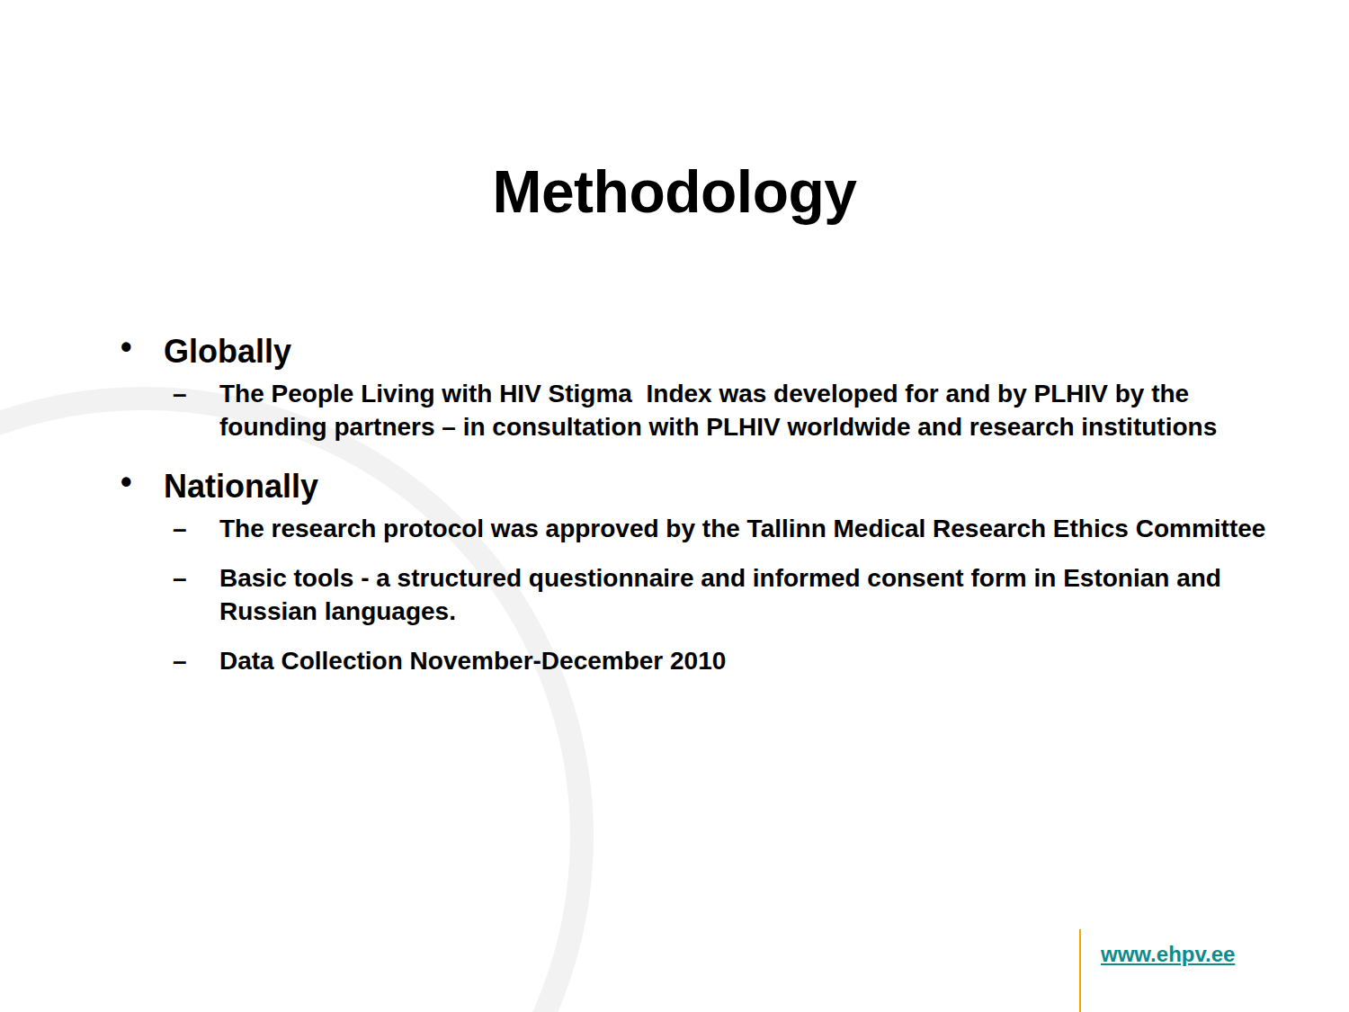Methodology
Globally
The People Living with HIV Stigma Index was developed for and by PLHIV by the founding partners – in consultation with PLHIV worldwide and research institutions
Nationally
The research protocol was approved by the Tallinn Medical Research Ethics Committee
Basic tools - a structured questionnaire and informed consent form in Estonian and Russian languages.
Data Collection November-December 2010
www.ehpv.ee